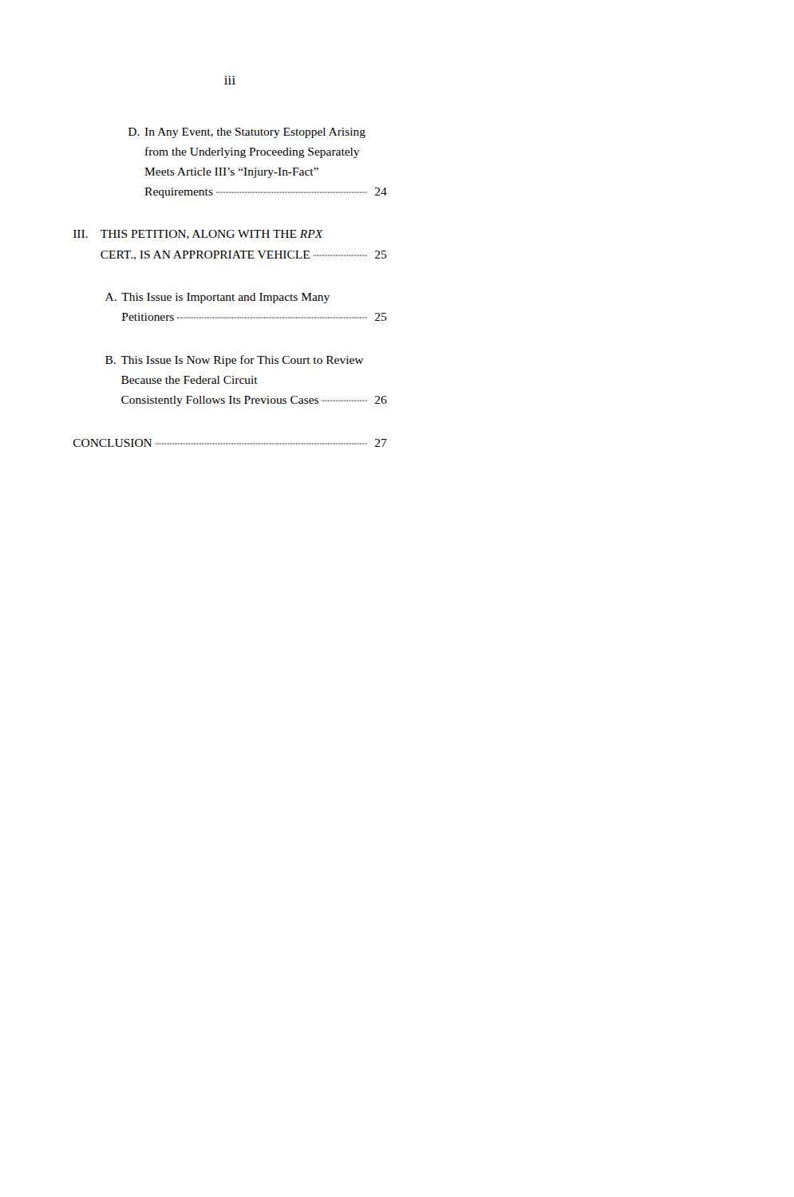iii
D.
In Any Event, the Statutory Estoppel Arising from the Underlying Proceeding Separately Meets Article III’s “Injury‑In‑Fact” Requirements 24
III.
THIS PETITION, ALONG WITH THE RPX CERT., IS AN APPROPRIATE VEHICLE 25
A.
This Issue is Important and Impacts Many Petitioners 25
B.
This Issue Is Now Ripe for This Court to Review Because the Federal Circuit Consistently Follows Its Previous Cases 26
CONCLUSION 27